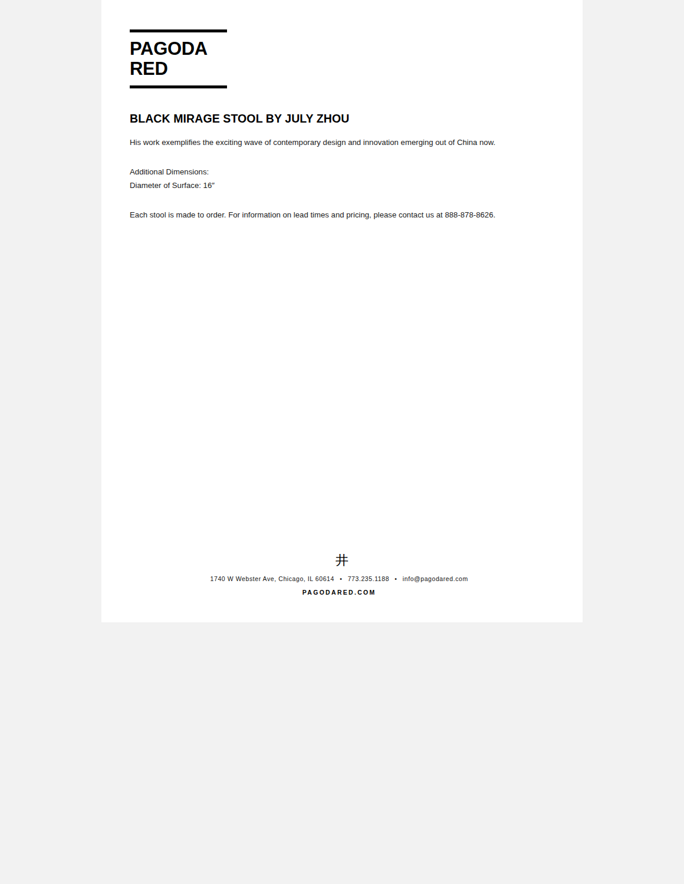Pagoda
Red
Black Mirage Stool by July Zhou
His work exemplifies the exciting wave of contemporary design and innovation emerging out of China now.
Additional Dimensions:
Diameter of Surface: 16″
Each stool is made to order. For information on lead times and pricing, please contact us at 888-878-8626.
井
1740 W Webster Ave, Chicago, IL 60614 • 773.235.1188 • info@pagodared.com
PAGODARED.COM